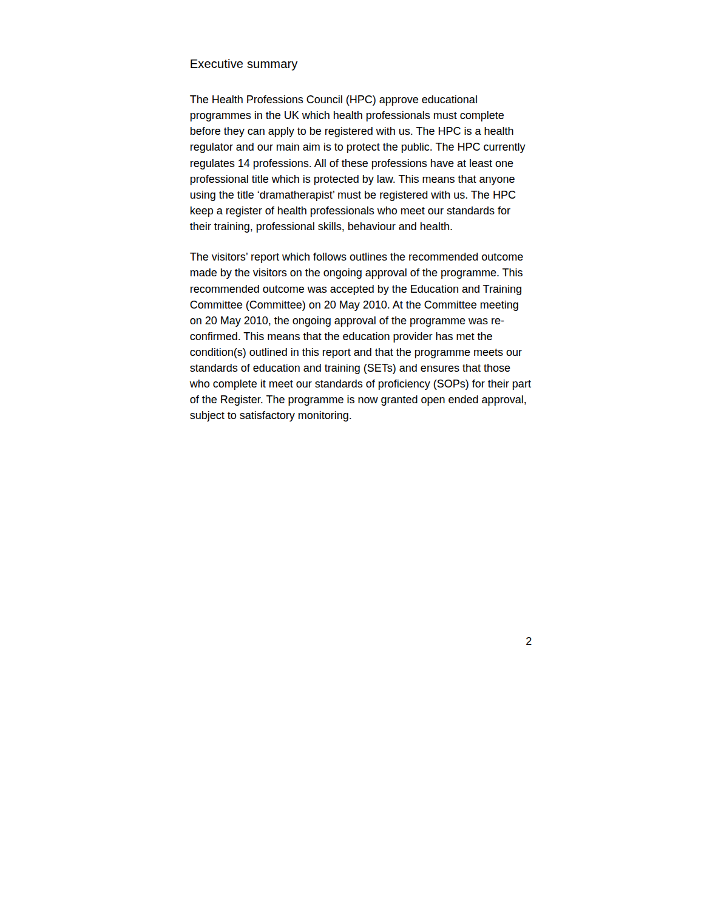Executive summary
The Health Professions Council (HPC) approve educational programmes in the UK which health professionals must complete before they can apply to be registered with us. The HPC is a health regulator and our main aim is to protect the public. The HPC currently regulates 14 professions. All of these professions have at least one professional title which is protected by law. This means that anyone using the title ‘dramatherapist’ must be registered with us. The HPC keep a register of health professionals who meet our standards for their training, professional skills, behaviour and health.
The visitors’ report which follows outlines the recommended outcome made by the visitors on the ongoing approval of the programme. This recommended outcome was accepted by the Education and Training Committee (Committee) on 20 May 2010. At the Committee meeting on 20 May 2010, the ongoing approval of the programme was re-confirmed. This means that the education provider has met the condition(s) outlined in this report and that the programme meets our standards of education and training (SETs) and ensures that those who complete it meet our standards of proficiency (SOPs) for their part of the Register. The programme is now granted open ended approval, subject to satisfactory monitoring.
2